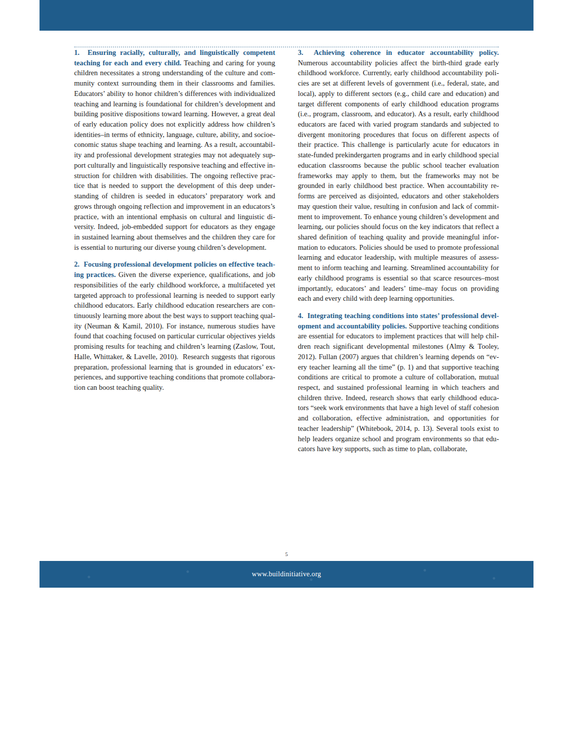1. Ensuring racially, culturally, and linguistically competent teaching for each and every child. Teaching and caring for young children necessitates a strong understanding of the culture and community context surrounding them in their classrooms and families. Educators’ ability to honor children’s differences with individualized teaching and learning is foundational for children’s development and building positive dispositions toward learning. However, a great deal of early education policy does not explicitly address how children’s identities–in terms of ethnicity, language, culture, ability, and socioeconomic status shape teaching and learning. As a result, accountability and professional development strategies may not adequately support culturally and linguistically responsive teaching and effective instruction for children with disabilities. The ongoing reflective practice that is needed to support the development of this deep understanding of children is seeded in educators’ preparatory work and grows through ongoing reflection and improvement in an educators’s practice, with an intentional emphasis on cultural and linguistic diversity. Indeed, job-embedded support for educators as they engage in sustained learning about themselves and the children they care for is essential to nurturing our diverse young children’s development.
2. Focusing professional development policies on effective teaching practices. Given the diverse experience, qualifications, and job responsibilities of the early childhood workforce, a multifaceted yet targeted approach to professional learning is needed to support early childhood educators. Early childhood education researchers are continuously learning more about the best ways to support teaching quality (Neuman & Kamil, 2010). For instance, numerous studies have found that coaching focused on particular curricular objectives yields promising results for teaching and children’s learning (Zaslow, Tout, Halle, Whittaker, & Lavelle, 2010). Research suggests that rigorous preparation, professional learning that is grounded in educators’ experiences, and supportive teaching conditions that promote collaboration can boost teaching quality.
3. Achieving coherence in educator accountability policy. Numerous accountability policies affect the birth-third grade early childhood workforce. Currently, early childhood accountability policies are set at different levels of government (i.e., federal, state, and local), apply to different sectors (e.g., child care and education) and target different components of early childhood education programs (i.e., program, classroom, and educator). As a result, early childhood educators are faced with varied program standards and subjected to divergent monitoring procedures that focus on different aspects of their practice. This challenge is particularly acute for educators in state-funded prekindergarten programs and in early childhood special education classrooms because the public school teacher evaluation frameworks may apply to them, but the frameworks may not be grounded in early childhood best practice. When accountability reforms are perceived as disjointed, educators and other stakeholders may question their value, resulting in confusion and lack of commitment to improvement. To enhance young children’s development and learning, our policies should focus on the key indicators that reflect a shared definition of teaching quality and provide meaningful information to educators. Policies should be used to promote professional learning and educator leadership, with multiple measures of assessment to inform teaching and learning. Streamlined accountability for early childhood programs is essential so that scarce resources–most importantly, educators’ and leaders’ time–may focus on providing each and every child with deep learning opportunities.
4. Integrating teaching conditions into states’ professional development and accountability policies. Supportive teaching conditions are essential for educators to implement practices that will help children reach significant developmental milestones (Almy & Tooley, 2012). Fullan (2007) argues that children’s learning depends on “every teacher learning all the time” (p. 1) and that supportive teaching conditions are critical to promote a culture of collaboration, mutual respect, and sustained professional learning in which teachers and children thrive. Indeed, research shows that early childhood educators “seek work environments that have a high level of staff cohesion and collaboration, effective administration, and opportunities for teacher leadership” (Whitebook, 2014, p. 13). Several tools exist to help leaders organize school and program environments so that educators have key supports, such as time to plan, collaborate,
5
www.buildinitiative.org